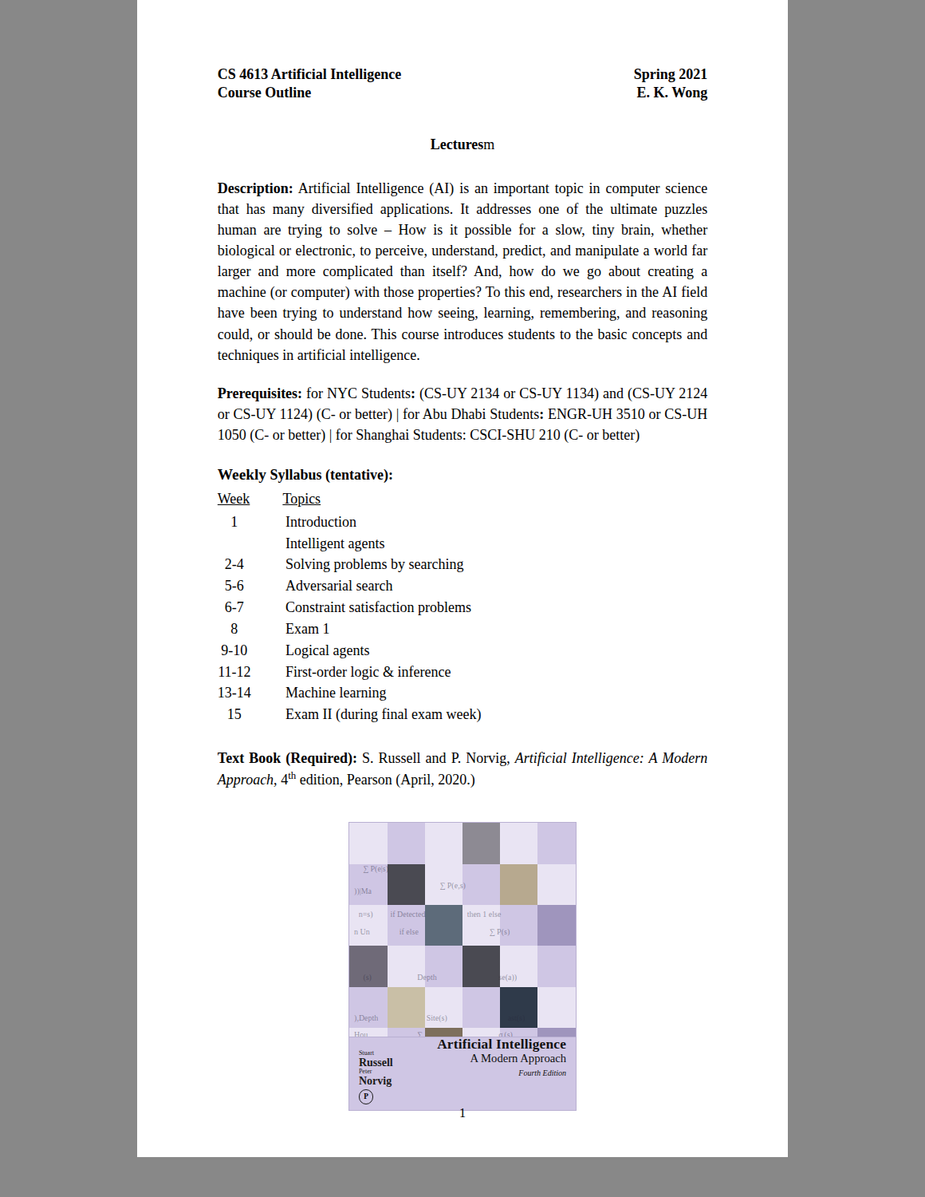CS 4613 Artificial Intelligence
Course Outline
Spring 2021
E. K. Wong
Lecturesm
Description: Artificial Intelligence (AI) is an important topic in computer science that has many diversified applications. It addresses one of the ultimate puzzles human are trying to solve – How is it possible for a slow, tiny brain, whether biological or electronic, to perceive, understand, predict, and manipulate a world far larger and more complicated than itself? And, how do we go about creating a machine (or computer) with those properties? To this end, researchers in the AI field have been trying to understand how seeing, learning, remembering, and reasoning could, or should be done. This course introduces students to the basic concepts and techniques in artificial intelligence.
Prerequisites: for NYC Students: (CS-UY 2134 or CS-UY 1134) and (CS-UY 2124 or CS-UY 1124) (C- or better) | for Abu Dhabi Students: ENGR-UH 3510 or CS-UH 1050 (C- or better) | for Shanghai Students: CSCI-SHU 210 (C- or better)
Weekly Syllabus (tentative):
| Week | Topics |
| --- | --- |
| 1 | Introduction |
| | Intelligent agents |
| 2-4 | Solving problems by searching |
| 5-6 | Adversarial search |
| 6-7 | Constraint satisfaction problems |
| 8 | Exam 1 |
| 9-10 | Logical agents |
| 11-12 | First-order logic & inference |
| 13-14 | Machine learning |
| 15 | Exam II (during final exam week) |
Text Book (Required): S. Russell and P. Norvig, Artificial Intelligence: A Modern Approach, 4th edition, Pearson (April, 2020.)
∑ P(e|s) ))|Ma ∑ P(e,s) n=s) if Detected then 1 else n Un if else ∑ P(s) (s) Depth se(a)) ),Depth Site(s) ast(s) Hou ∑  σ  (s) th(eve Site(s) σ   (s) alchar
Stuart Russell Peter Norvig
P
Artificial Intelligence A Modern Approach Fourth Edition
1